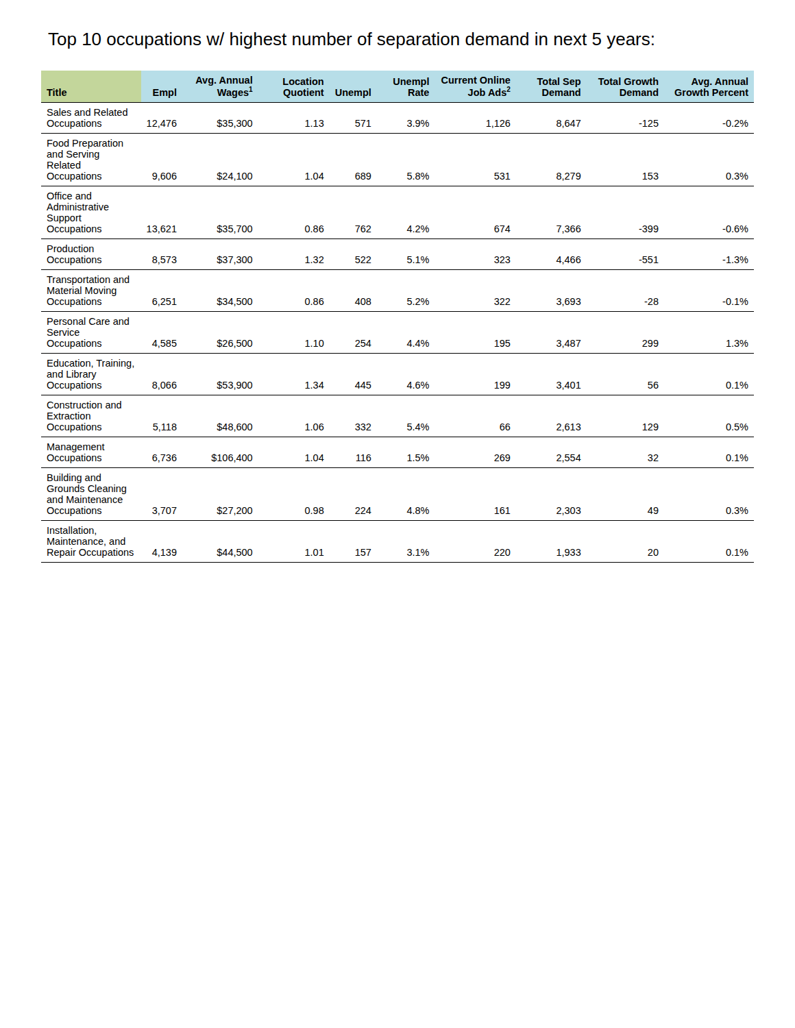Top 10 occupations w/ highest number of separation demand in next 5 years:
| Title | Empl | Avg. Annual Wages 1 | Location Quotient | Unempl | Unempl Rate | Current Online Job Ads 2 | Total Sep Demand | Total Growth Demand | Avg. Annual Growth Percent |
| --- | --- | --- | --- | --- | --- | --- | --- | --- | --- |
| Sales and Related Occupations | 12,476 | $35,300 | 1.13 | 571 | 3.9% | 1,126 | 8,647 | -125 | -0.2% |
| Food Preparation and Serving Related Occupations | 9,606 | $24,100 | 1.04 | 689 | 5.8% | 531 | 8,279 | 153 | 0.3% |
| Office and Administrative Support Occupations | 13,621 | $35,700 | 0.86 | 762 | 4.2% | 674 | 7,366 | -399 | -0.6% |
| Production Occupations | 8,573 | $37,300 | 1.32 | 522 | 5.1% | 323 | 4,466 | -551 | -1.3% |
| Transportation and Material Moving Occupations | 6,251 | $34,500 | 0.86 | 408 | 5.2% | 322 | 3,693 | -28 | -0.1% |
| Personal Care and Service Occupations | 4,585 | $26,500 | 1.10 | 254 | 4.4% | 195 | 3,487 | 299 | 1.3% |
| Education, Training, and Library Occupations | 8,066 | $53,900 | 1.34 | 445 | 4.6% | 199 | 3,401 | 56 | 0.1% |
| Construction and Extraction Occupations | 5,118 | $48,600 | 1.06 | 332 | 5.4% | 66 | 2,613 | 129 | 0.5% |
| Management Occupations | 6,736 | $106,400 | 1.04 | 116 | 1.5% | 269 | 2,554 | 32 | 0.1% |
| Building and Grounds Cleaning and Maintenance Occupations | 3,707 | $27,200 | 0.98 | 224 | 4.8% | 161 | 2,303 | 49 | 0.3% |
| Installation, Maintenance, and Repair Occupations | 4,139 | $44,500 | 1.01 | 157 | 3.1% | 220 | 1,933 | 20 | 0.1% |